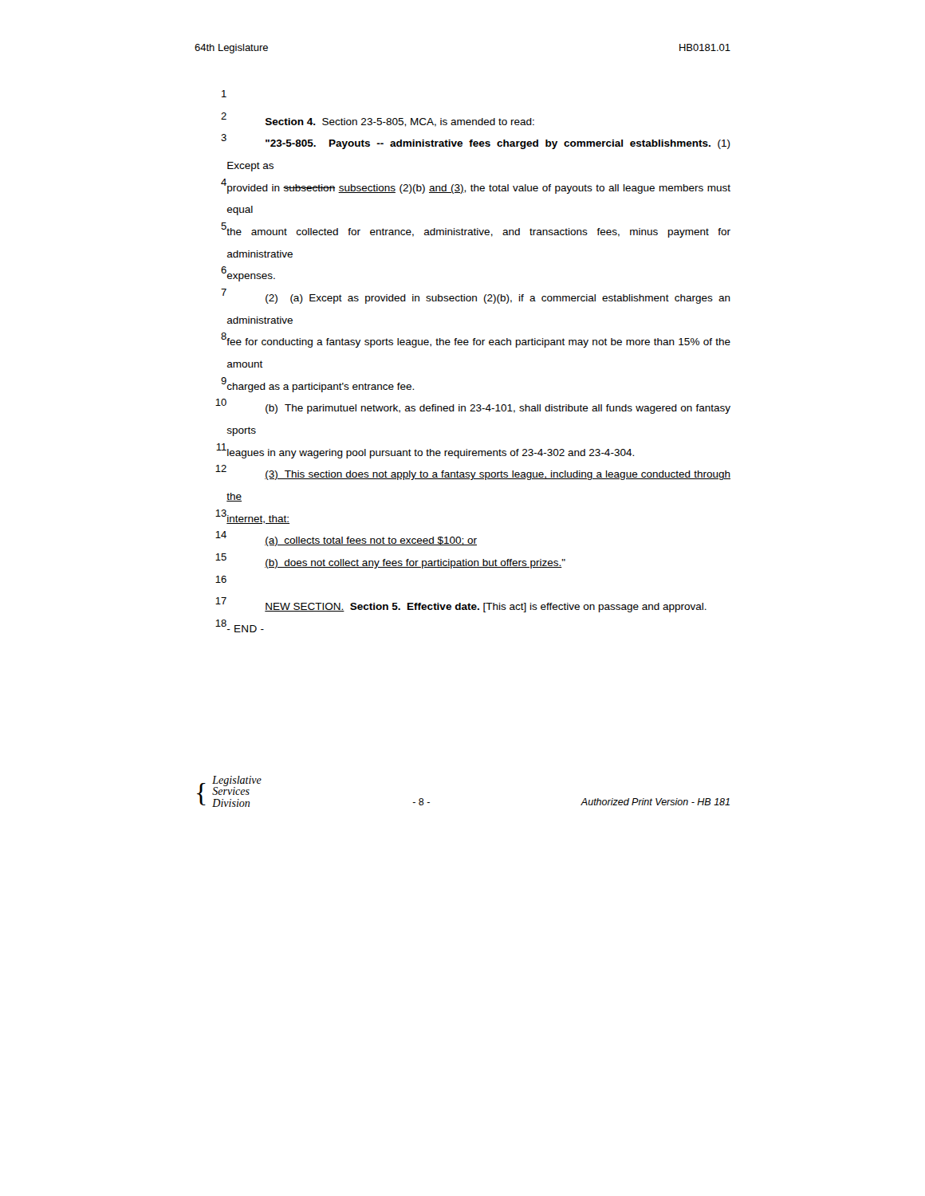64th Legislature
HB0181.01
| 1 | |
| 2 | Section 4. Section 23-5-805, MCA, is amended to read: |
| 3 | "23-5-805. Payouts -- administrative fees charged by commercial establishments. (1) Except as |
| 4 | provided in subsection subsections (2)(b) and (3) , the total value of payouts to all league members must equal |
| 5 | the amount collected for entrance, administrative, and transactions fees, minus payment for administrative |
| 6 | expenses. |
| 7 | (2) (a) Except as provided in subsection (2)(b), if a commercial establishment charges an administrative |
| 8 | fee for conducting a fantasy sports league, the fee for each participant may not be more than 15% of the amount |
| 9 | charged as a participant's entrance fee. |
| 10 | (b) The parimutuel network, as defined in 23-4-101, shall distribute all funds wagered on fantasy sports |
| 11 | leagues in any wagering pool pursuant to the requirements of 23-4-302 and 23-4-304. |
| 12 | (3) This section does not apply to a fantasy sports league, including a league conducted through the |
| 13 | internet, that: |
| 14 | (a) collects total fees not to exceed $100; or |
| 15 | (b) does not collect any fees for participation but offers prizes. " |
| 16 | |
| 17 | NEW SECTION. Section 5. Effective date. [This act] is effective on passage and approval. |
| 18 | - END - |
{ Legislative Services Division
- 8 -
Authorized Print Version - HB 181